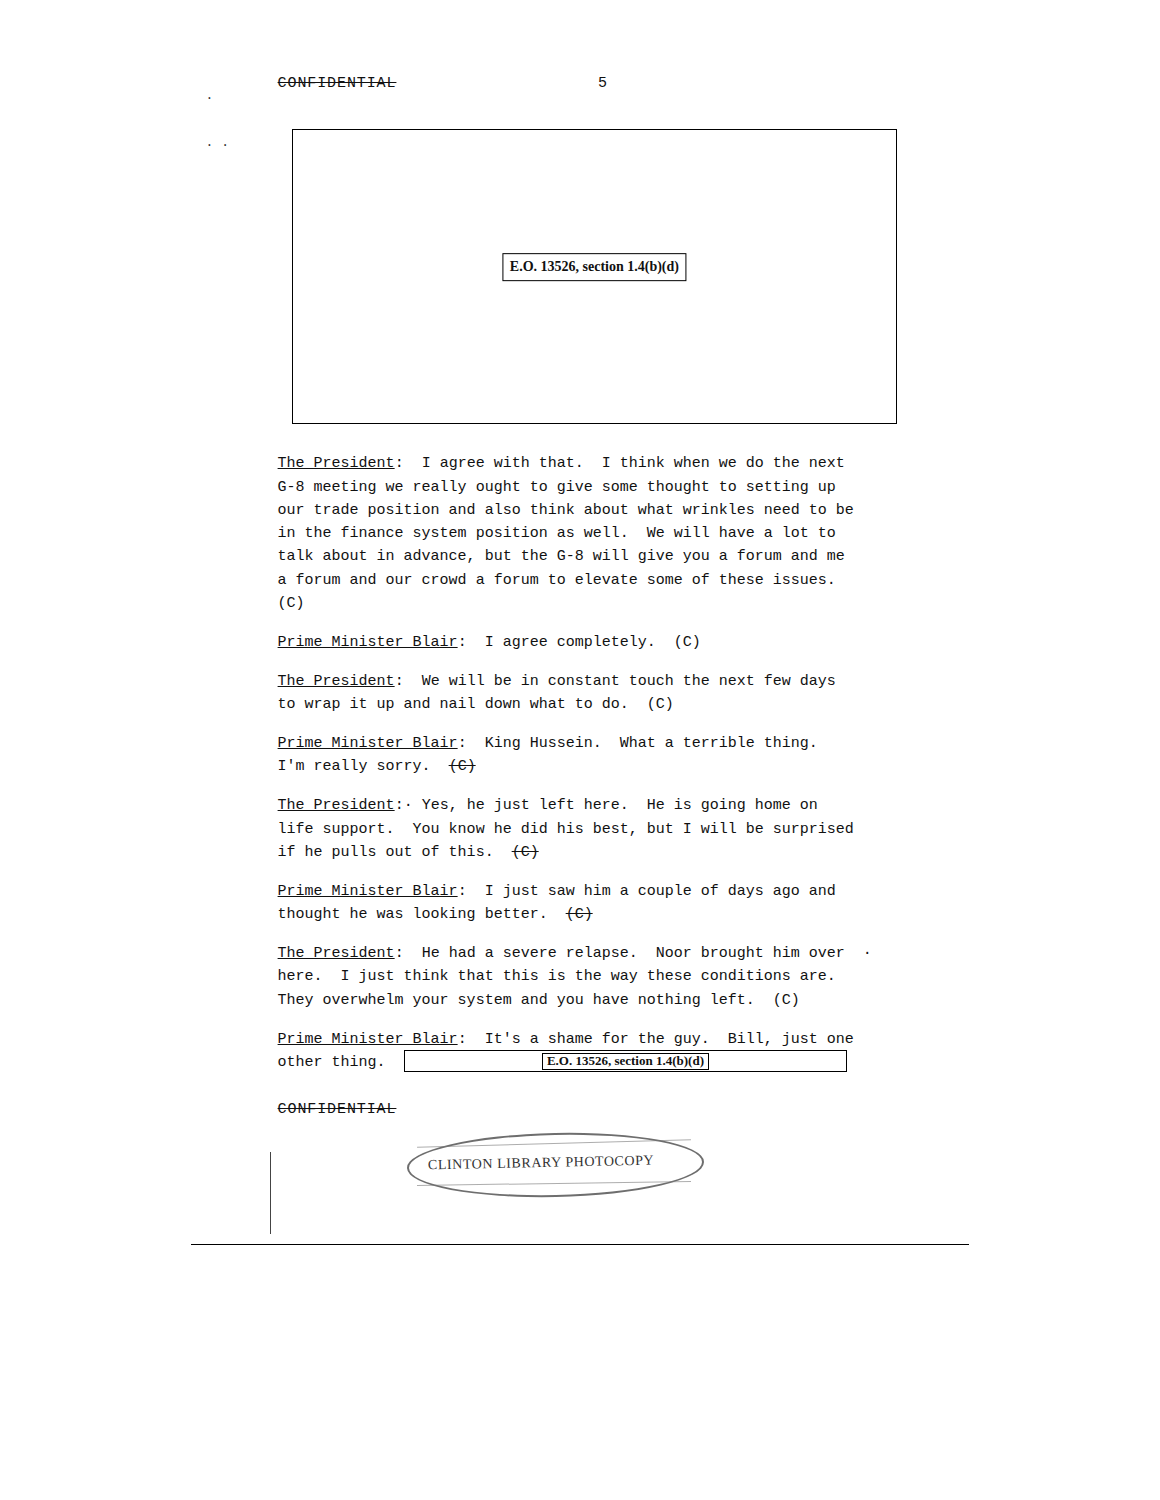·
· ·
CONFIDENTIAL 5
E.O. 13526, section 1.4(b)(d)
The President: I agree with that. I think when we do the next G-8 meeting we really ought to give some thought to setting up our trade position and also think about what wrinkles need to be in the finance system position as well. We will have a lot to talk about in advance, but the G-8 will give you a forum and me a forum and our crowd a forum to elevate some of these issues. (C)
Prime Minister Blair: I agree completely. (C)
The President: We will be in constant touch the next few days to wrap it up and nail down what to do. (C)
Prime Minister Blair: King Hussein. What a terrible thing. I'm really sorry. (C)
The President:· Yes, he just left here. He is going home on life support. You know he did his best, but I will be surprised if he pulls out of this. (C)
Prime Minister Blair: I just saw him a couple of days ago and thought he was looking better. (C)
The President: He had a severe relapse. Noor brought him over · here. I just think that this is the way these conditions are. They overwhelm your system and you have nothing left. (C)
Prime Minister Blair: It's a shame for the guy. Bill, just one other thing. E.O. 13526, section 1.4(b)(d)
CONFIDENTIAL
CLINTON LIBRARY PHOTOCOPY